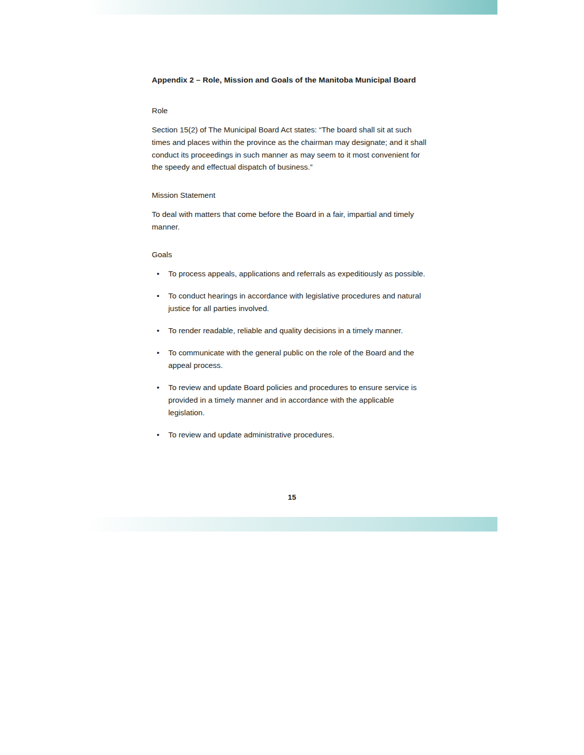Appendix 2 – Role, Mission and Goals of the Manitoba Municipal Board
Role
Section 15(2) of The Municipal Board Act states: “The board shall sit at such times and places within the province as the chairman may designate; and it shall conduct its proceedings in such manner as may seem to it most convenient for the speedy and effectual dispatch of business.”
Mission Statement
To deal with matters that come before the Board in a fair, impartial and timely manner.
Goals
To process appeals, applications and referrals as expeditiously as possible.
To conduct hearings in accordance with legislative procedures and natural justice for all parties involved.
To render readable, reliable and quality decisions in a timely manner.
To communicate with the general public on the role of the Board and the appeal process.
To review and update Board policies and procedures to ensure service is provided in a timely manner and in accordance with the applicable legislation.
To review and update administrative procedures.
15